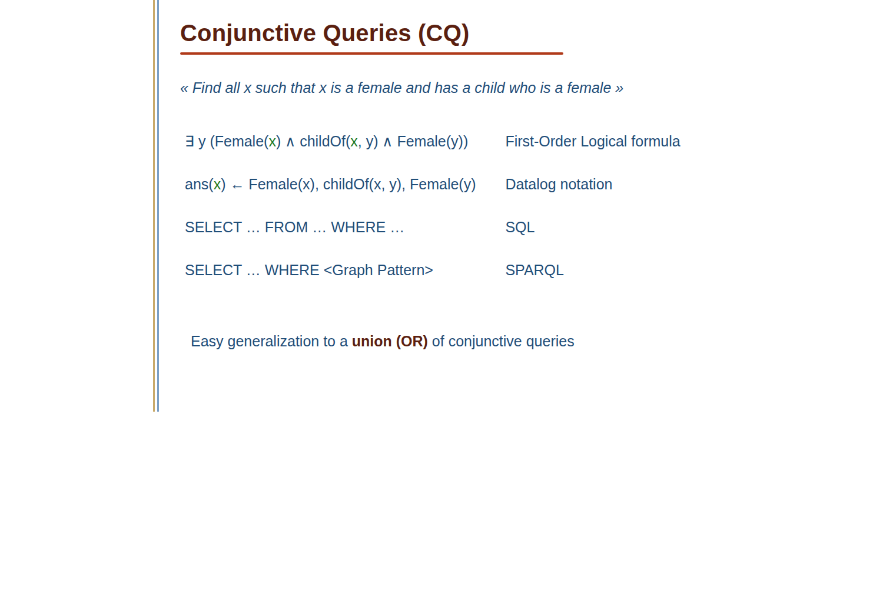Conjunctive Queries (CQ)
« Find all x such that x is a female and has a child who is a female »
| ∃ y (Female( x ) ∧ childOf( x , y) ∧ Female(y)) | First-Order Logical formula |
| ans( x ) ← Female(x), childOf(x, y), Female(y) | Datalog notation |
| SELECT … FROM … WHERE … | SQL |
| SELECT … WHERE <Graph Pattern> | SPARQL |
Easy generalization to a union (OR) of conjunctive queries